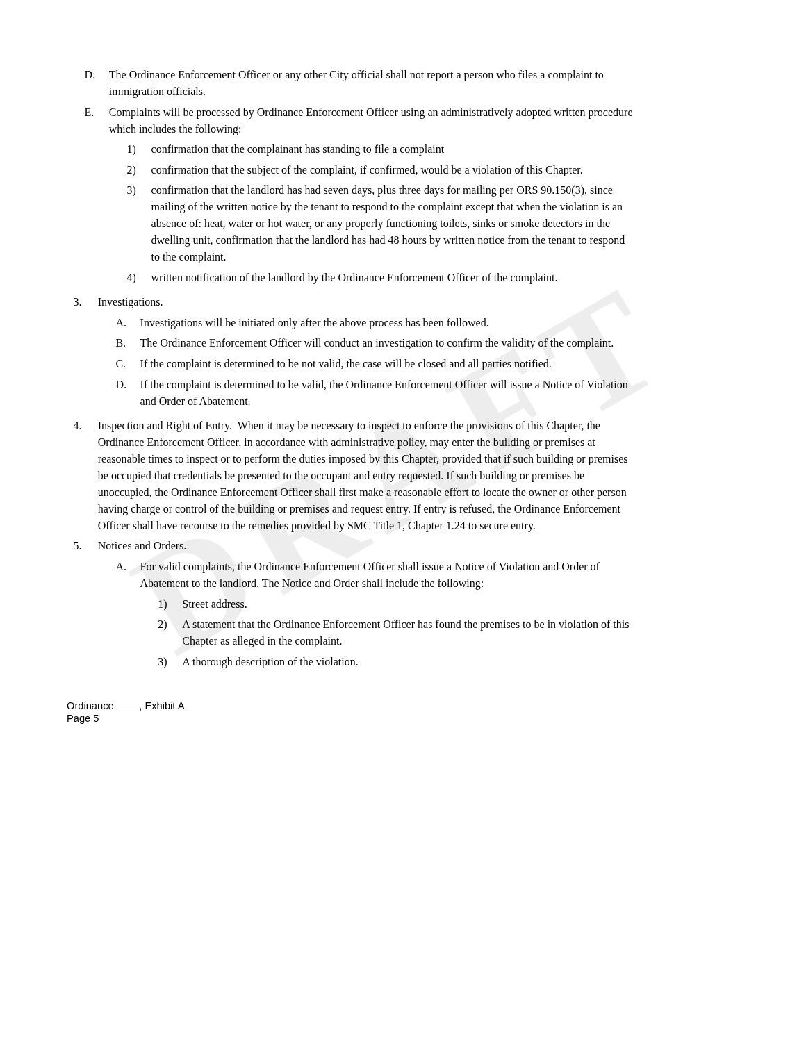DRAFT
D. The Ordinance Enforcement Officer or any other City official shall not report a person who files a complaint to immigration officials.
E. Complaints will be processed by Ordinance Enforcement Officer using an administratively adopted written procedure which includes the following:
1) confirmation that the complainant has standing to file a complaint
2) confirmation that the subject of the complaint, if confirmed, would be a violation of this Chapter.
3) confirmation that the landlord has had seven days, plus three days for mailing per ORS 90.150(3), since mailing of the written notice by the tenant to respond to the complaint except that when the violation is an absence of: heat, water or hot water, or any properly functioning toilets, sinks or smoke detectors in the dwelling unit, confirmation that the landlord has had 48 hours by written notice from the tenant to respond to the complaint.
4) written notification of the landlord by the Ordinance Enforcement Officer of the complaint.
3. Investigations.
A. Investigations will be initiated only after the above process has been followed.
B. The Ordinance Enforcement Officer will conduct an investigation to confirm the validity of the complaint.
C. If the complaint is determined to be not valid, the case will be closed and all parties notified.
D. If the complaint is determined to be valid, the Ordinance Enforcement Officer will issue a Notice of Violation and Order of Abatement.
4. Inspection and Right of Entry. When it may be necessary to inspect to enforce the provisions of this Chapter, the Ordinance Enforcement Officer, in accordance with administrative policy, may enter the building or premises at reasonable times to inspect or to perform the duties imposed by this Chapter, provided that if such building or premises be occupied that credentials be presented to the occupant and entry requested. If such building or premises be unoccupied, the Ordinance Enforcement Officer shall first make a reasonable effort to locate the owner or other person having charge or control of the building or premises and request entry. If entry is refused, the Ordinance Enforcement Officer shall have recourse to the remedies provided by SMC Title 1, Chapter 1.24 to secure entry.
5. Notices and Orders.
A. For valid complaints, the Ordinance Enforcement Officer shall issue a Notice of Violation and Order of Abatement to the landlord. The Notice and Order shall include the following:
1) Street address.
2) A statement that the Ordinance Enforcement Officer has found the premises to be in violation of this Chapter as alleged in the complaint.
3) A thorough description of the violation.
Ordinance ____, Exhibit A
Page 5